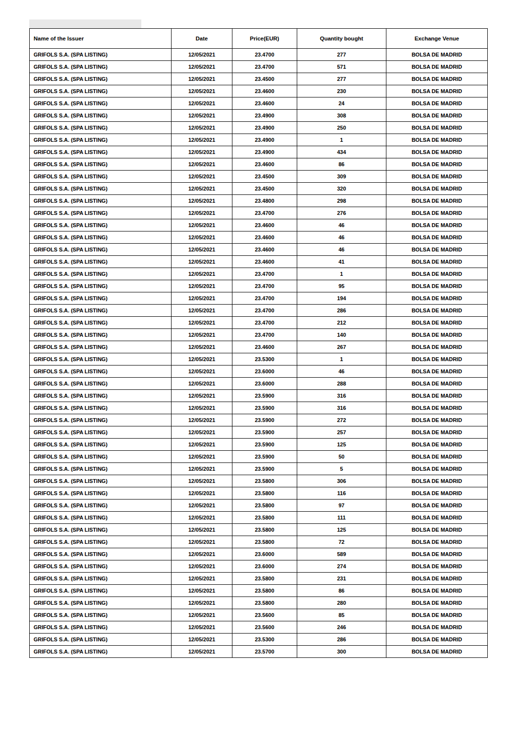| Name of the Issuer | Date | Price(EUR) | Quantity bought | Exchange Venue |
| --- | --- | --- | --- | --- |
| GRIFOLS S.A. (SPA LISTING) | 12/05/2021 | 23.4700 | 277 | BOLSA DE MADRID |
| GRIFOLS S.A. (SPA LISTING) | 12/05/2021 | 23.4700 | 571 | BOLSA DE MADRID |
| GRIFOLS S.A. (SPA LISTING) | 12/05/2021 | 23.4500 | 277 | BOLSA DE MADRID |
| GRIFOLS S.A. (SPA LISTING) | 12/05/2021 | 23.4600 | 230 | BOLSA DE MADRID |
| GRIFOLS S.A. (SPA LISTING) | 12/05/2021 | 23.4600 | 24 | BOLSA DE MADRID |
| GRIFOLS S.A. (SPA LISTING) | 12/05/2021 | 23.4900 | 308 | BOLSA DE MADRID |
| GRIFOLS S.A. (SPA LISTING) | 12/05/2021 | 23.4900 | 250 | BOLSA DE MADRID |
| GRIFOLS S.A. (SPA LISTING) | 12/05/2021 | 23.4900 | 1 | BOLSA DE MADRID |
| GRIFOLS S.A. (SPA LISTING) | 12/05/2021 | 23.4900 | 434 | BOLSA DE MADRID |
| GRIFOLS S.A. (SPA LISTING) | 12/05/2021 | 23.4600 | 86 | BOLSA DE MADRID |
| GRIFOLS S.A. (SPA LISTING) | 12/05/2021 | 23.4500 | 309 | BOLSA DE MADRID |
| GRIFOLS S.A. (SPA LISTING) | 12/05/2021 | 23.4500 | 320 | BOLSA DE MADRID |
| GRIFOLS S.A. (SPA LISTING) | 12/05/2021 | 23.4800 | 298 | BOLSA DE MADRID |
| GRIFOLS S.A. (SPA LISTING) | 12/05/2021 | 23.4700 | 276 | BOLSA DE MADRID |
| GRIFOLS S.A. (SPA LISTING) | 12/05/2021 | 23.4600 | 46 | BOLSA DE MADRID |
| GRIFOLS S.A. (SPA LISTING) | 12/05/2021 | 23.4600 | 46 | BOLSA DE MADRID |
| GRIFOLS S.A. (SPA LISTING) | 12/05/2021 | 23.4600 | 46 | BOLSA DE MADRID |
| GRIFOLS S.A. (SPA LISTING) | 12/05/2021 | 23.4600 | 41 | BOLSA DE MADRID |
| GRIFOLS S.A. (SPA LISTING) | 12/05/2021 | 23.4700 | 1 | BOLSA DE MADRID |
| GRIFOLS S.A. (SPA LISTING) | 12/05/2021 | 23.4700 | 95 | BOLSA DE MADRID |
| GRIFOLS S.A. (SPA LISTING) | 12/05/2021 | 23.4700 | 194 | BOLSA DE MADRID |
| GRIFOLS S.A. (SPA LISTING) | 12/05/2021 | 23.4700 | 286 | BOLSA DE MADRID |
| GRIFOLS S.A. (SPA LISTING) | 12/05/2021 | 23.4700 | 212 | BOLSA DE MADRID |
| GRIFOLS S.A. (SPA LISTING) | 12/05/2021 | 23.4700 | 140 | BOLSA DE MADRID |
| GRIFOLS S.A. (SPA LISTING) | 12/05/2021 | 23.4600 | 267 | BOLSA DE MADRID |
| GRIFOLS S.A. (SPA LISTING) | 12/05/2021 | 23.5300 | 1 | BOLSA DE MADRID |
| GRIFOLS S.A. (SPA LISTING) | 12/05/2021 | 23.6000 | 46 | BOLSA DE MADRID |
| GRIFOLS S.A. (SPA LISTING) | 12/05/2021 | 23.6000 | 288 | BOLSA DE MADRID |
| GRIFOLS S.A. (SPA LISTING) | 12/05/2021 | 23.5900 | 316 | BOLSA DE MADRID |
| GRIFOLS S.A. (SPA LISTING) | 12/05/2021 | 23.5900 | 316 | BOLSA DE MADRID |
| GRIFOLS S.A. (SPA LISTING) | 12/05/2021 | 23.5900 | 272 | BOLSA DE MADRID |
| GRIFOLS S.A. (SPA LISTING) | 12/05/2021 | 23.5900 | 257 | BOLSA DE MADRID |
| GRIFOLS S.A. (SPA LISTING) | 12/05/2021 | 23.5900 | 125 | BOLSA DE MADRID |
| GRIFOLS S.A. (SPA LISTING) | 12/05/2021 | 23.5900 | 50 | BOLSA DE MADRID |
| GRIFOLS S.A. (SPA LISTING) | 12/05/2021 | 23.5900 | 5 | BOLSA DE MADRID |
| GRIFOLS S.A. (SPA LISTING) | 12/05/2021 | 23.5800 | 306 | BOLSA DE MADRID |
| GRIFOLS S.A. (SPA LISTING) | 12/05/2021 | 23.5800 | 116 | BOLSA DE MADRID |
| GRIFOLS S.A. (SPA LISTING) | 12/05/2021 | 23.5800 | 97 | BOLSA DE MADRID |
| GRIFOLS S.A. (SPA LISTING) | 12/05/2021 | 23.5800 | 111 | BOLSA DE MADRID |
| GRIFOLS S.A. (SPA LISTING) | 12/05/2021 | 23.5800 | 125 | BOLSA DE MADRID |
| GRIFOLS S.A. (SPA LISTING) | 12/05/2021 | 23.5800 | 72 | BOLSA DE MADRID |
| GRIFOLS S.A. (SPA LISTING) | 12/05/2021 | 23.6000 | 589 | BOLSA DE MADRID |
| GRIFOLS S.A. (SPA LISTING) | 12/05/2021 | 23.6000 | 274 | BOLSA DE MADRID |
| GRIFOLS S.A. (SPA LISTING) | 12/05/2021 | 23.5800 | 231 | BOLSA DE MADRID |
| GRIFOLS S.A. (SPA LISTING) | 12/05/2021 | 23.5800 | 86 | BOLSA DE MADRID |
| GRIFOLS S.A. (SPA LISTING) | 12/05/2021 | 23.5800 | 280 | BOLSA DE MADRID |
| GRIFOLS S.A. (SPA LISTING) | 12/05/2021 | 23.5600 | 85 | BOLSA DE MADRID |
| GRIFOLS S.A. (SPA LISTING) | 12/05/2021 | 23.5600 | 246 | BOLSA DE MADRID |
| GRIFOLS S.A. (SPA LISTING) | 12/05/2021 | 23.5300 | 286 | BOLSA DE MADRID |
| GRIFOLS S.A. (SPA LISTING) | 12/05/2021 | 23.5700 | 300 | BOLSA DE MADRID |